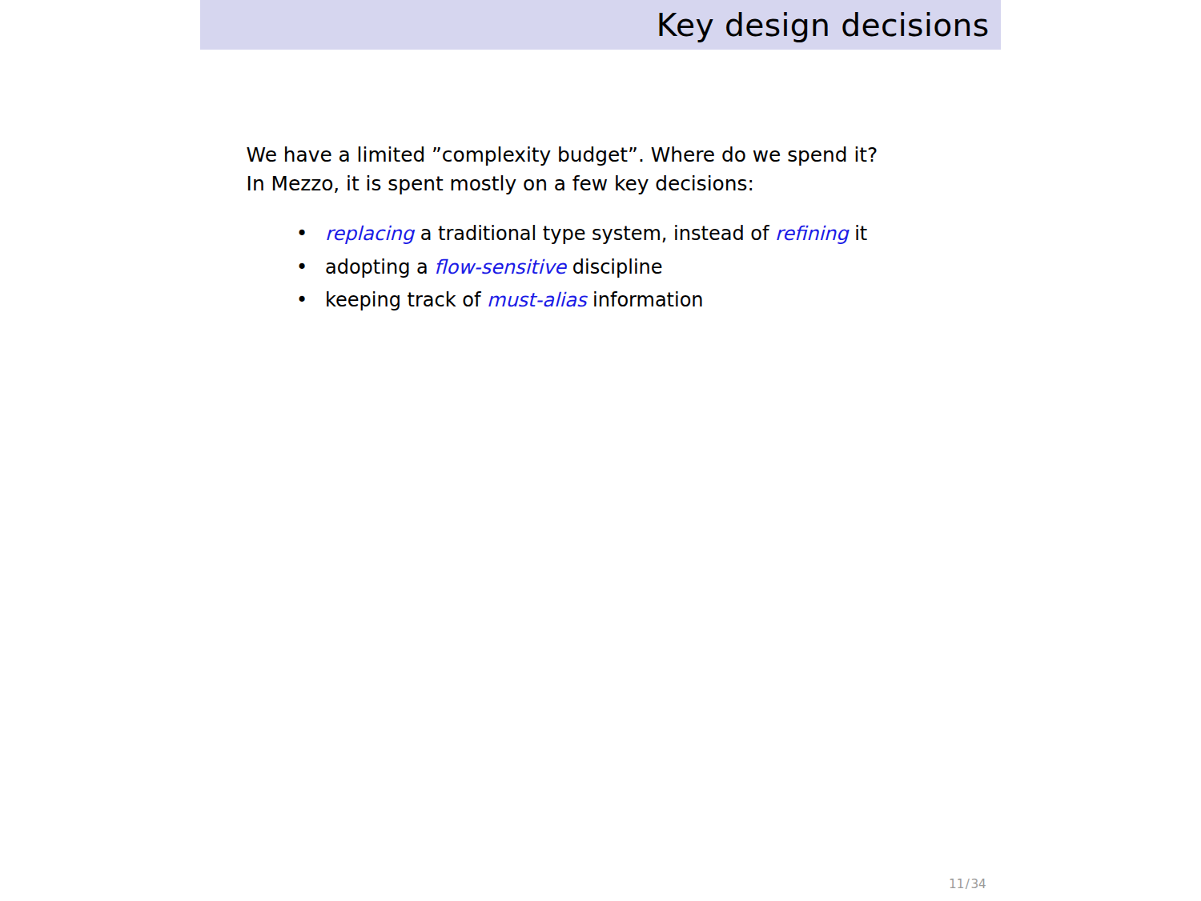Key design decisions
We have a limited ”complexity budget”. Where do we spend it?
In Mezzo, it is spent mostly on a few key decisions:
replacing a traditional type system, instead of refining it
adopting a flow-sensitive discipline
keeping track of must-alias information
11 / 34